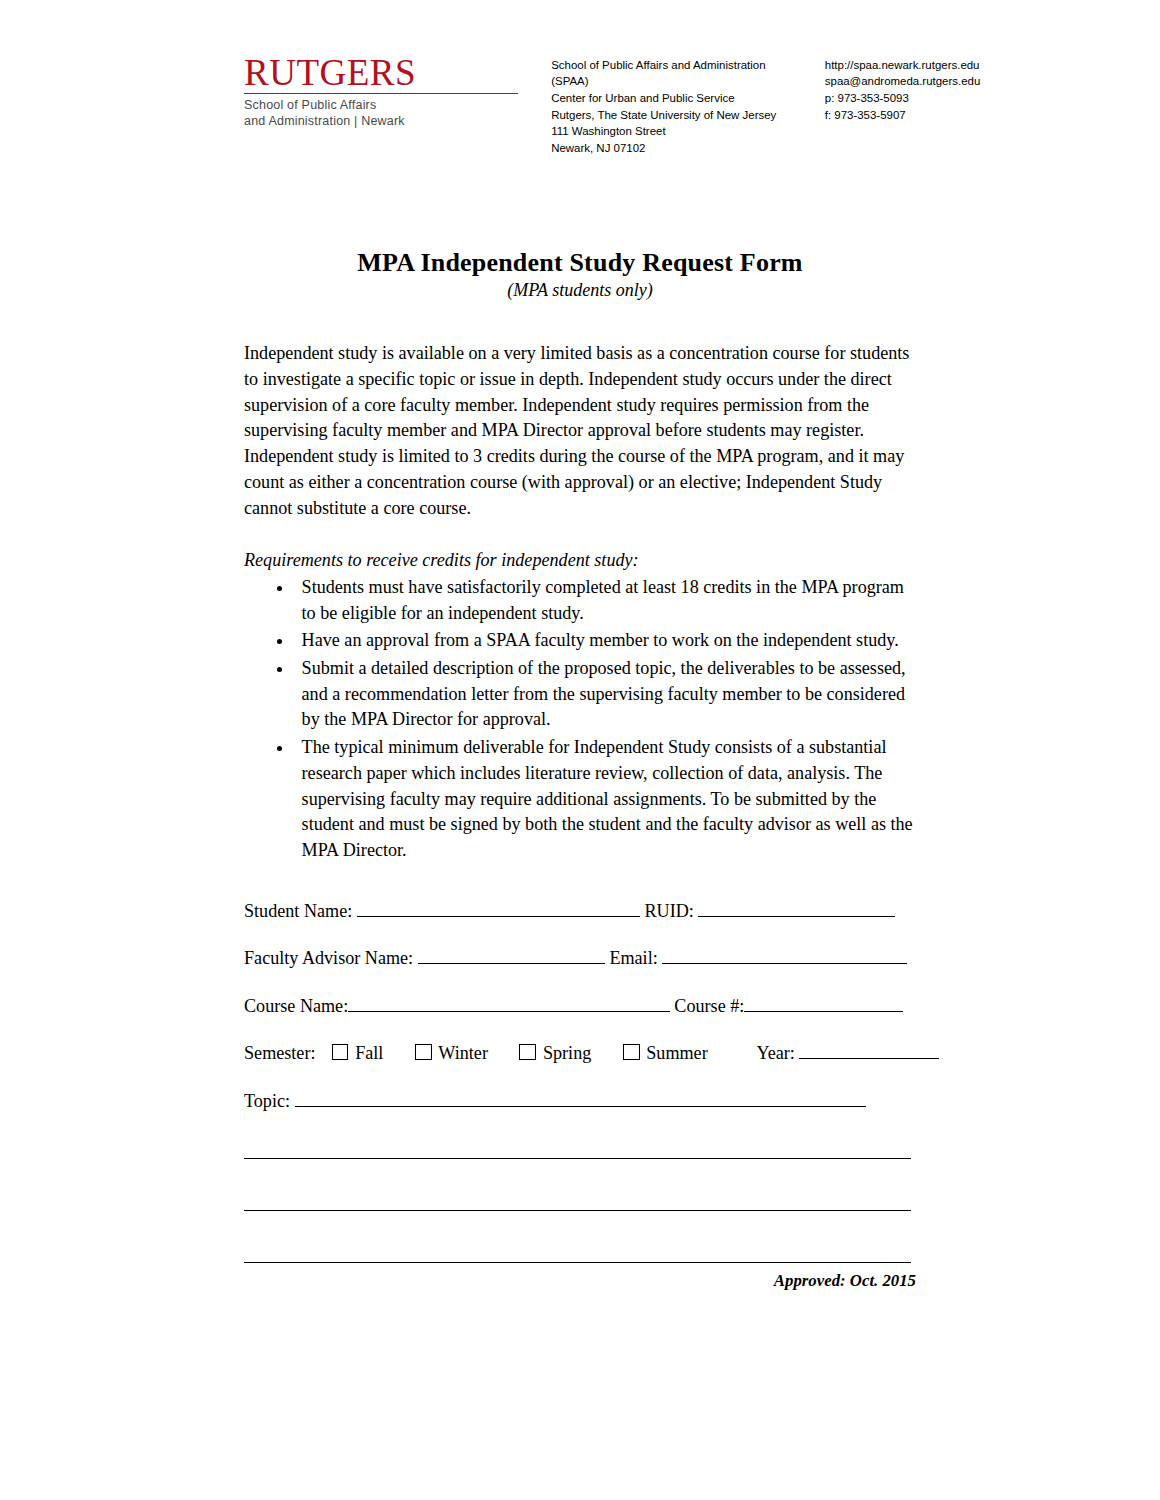RUTGERS
School of Public Affairs
and Administration | Newark
School of Public Affairs and Administration (SPAA)
Center for Urban and Public Service
Rutgers, The State University of New Jersey
111 Washington Street
Newark, NJ 07102
http://spaa.newark.rutgers.edu
spaa@andromeda.rutgers.edu
p: 973-353-5093
f: 973-353-5907
MPA Independent Study Request Form
(MPA students only)
Independent study is available on a very limited basis as a concentration course for students to investigate a specific topic or issue in depth. Independent study occurs under the direct supervision of a core faculty member. Independent study requires permission from the supervising faculty member and MPA Director approval before students may register. Independent study is limited to 3 credits during the course of the MPA program, and it may count as either a concentration course (with approval) or an elective; Independent Study cannot substitute a core course.
Requirements to receive credits for independent study:
Students must have satisfactorily completed at least 18 credits in the MPA program to be eligible for an independent study.
Have an approval from a SPAA faculty member to work on the independent study.
Submit a detailed description of the proposed topic, the deliverables to be assessed, and a recommendation letter from the supervising faculty member to be considered by the MPA Director for approval.
The typical minimum deliverable for Independent Study consists of a substantial research paper which includes literature review, collection of data, analysis. The supervising faculty may require additional assignments. To be submitted by the student and must be signed by both the student and the faculty advisor as well as the MPA Director.
Student Name: RUID:
Faculty Advisor Name: Email:
Course Name: Course #:
Semester: Fall Winter Spring Summer Year:
Topic:
Approved: Oct. 2015